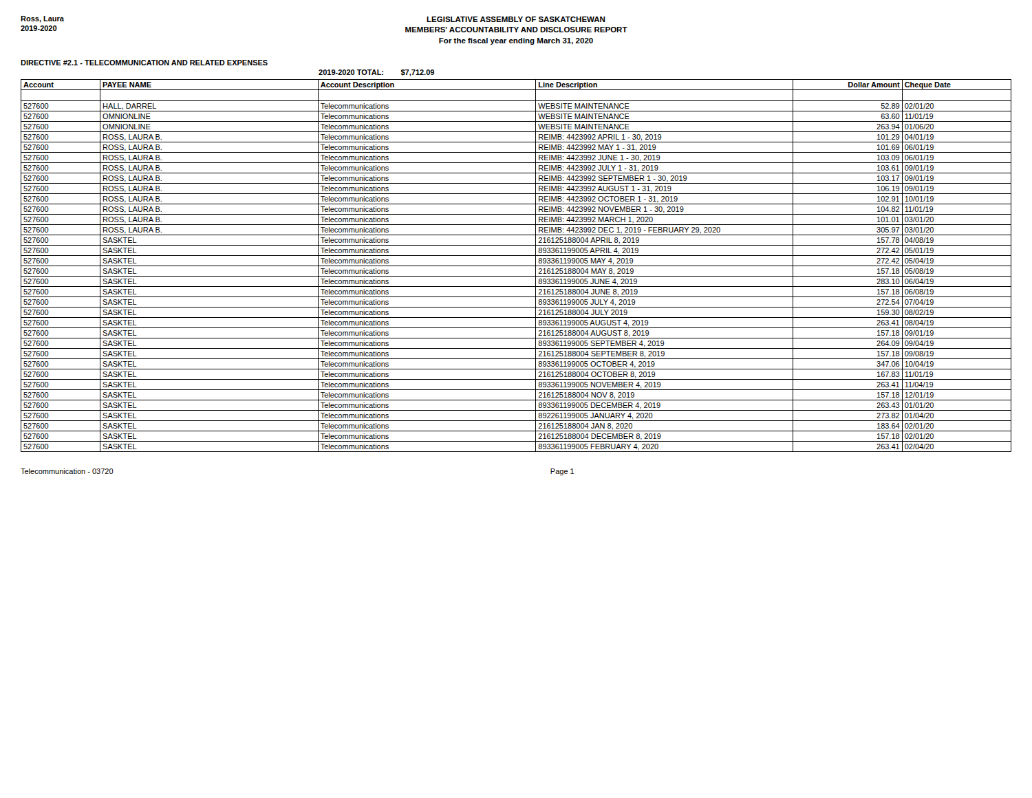Ross, Laura
2019-2020
LEGISLATIVE ASSEMBLY OF SASKATCHEWAN
MEMBERS' ACCOUNTABILITY AND DISCLOSURE REPORT
For the fiscal year ending March 31, 2020
DIRECTIVE #2.1 - TELECOMMUNICATION AND RELATED EXPENSES
2019-2020 TOTAL: $7,712.09
| Account | PAYEE NAME | Account Description | Line Description | Dollar Amount | Cheque Date |
| --- | --- | --- | --- | --- | --- |
| 527600 | HALL, DARREL | Telecommunications | WEBSITE MAINTENANCE | 52.89 | 02/01/20 |
| 527600 | OMNIONLINE | Telecommunications | WEBSITE MAINTENANCE | 63.60 | 11/01/19 |
| 527600 | OMNIONLINE | Telecommunications | WEBSITE MAINTENANCE | 263.94 | 01/06/20 |
| 527600 | ROSS, LAURA B. | Telecommunications | REIMB: 4423992 APRIL 1 - 30, 2019 | 101.29 | 04/01/19 |
| 527600 | ROSS, LAURA B. | Telecommunications | REIMB: 4423992 MAY 1 - 31, 2019 | 101.69 | 06/01/19 |
| 527600 | ROSS, LAURA B. | Telecommunications | REIMB: 4423992 JUNE 1 - 30, 2019 | 103.09 | 06/01/19 |
| 527600 | ROSS, LAURA B. | Telecommunications | REIMB: 4423992 JULY 1 - 31, 2019 | 103.61 | 09/01/19 |
| 527600 | ROSS, LAURA B. | Telecommunications | REIMB: 4423992 SEPTEMBER 1 - 30, 2019 | 103.17 | 09/01/19 |
| 527600 | ROSS, LAURA B. | Telecommunications | REIMB: 4423992 AUGUST 1 - 31, 2019 | 106.19 | 09/01/19 |
| 527600 | ROSS, LAURA B. | Telecommunications | REIMB: 4423992 OCTOBER 1 - 31, 2019 | 102.91 | 10/01/19 |
| 527600 | ROSS, LAURA B. | Telecommunications | REIMB: 4423992 NOVEMBER 1 - 30, 2019 | 104.82 | 11/01/19 |
| 527600 | ROSS, LAURA B. | Telecommunications | REIMB: 4423992 MARCH 1, 2020 | 101.01 | 03/01/20 |
| 527600 | ROSS, LAURA B. | Telecommunications | REIMB: 4423992 DEC 1, 2019 - FEBRUARY 29, 2020 | 305.97 | 03/01/20 |
| 527600 | SASKTEL | Telecommunications | 216125188004 APRIL 8, 2019 | 157.78 | 04/08/19 |
| 527600 | SASKTEL | Telecommunications | 893361199005 APRIL 4, 2019 | 272.42 | 05/01/19 |
| 527600 | SASKTEL | Telecommunications | 893361199005 MAY 4, 2019 | 272.42 | 05/04/19 |
| 527600 | SASKTEL | Telecommunications | 216125188004 MAY 8, 2019 | 157.18 | 05/08/19 |
| 527600 | SASKTEL | Telecommunications | 893361199005 JUNE 4, 2019 | 283.10 | 06/04/19 |
| 527600 | SASKTEL | Telecommunications | 216125188004 JUNE 8, 2019 | 157.18 | 06/08/19 |
| 527600 | SASKTEL | Telecommunications | 893361199005 JULY 4, 2019 | 272.54 | 07/04/19 |
| 527600 | SASKTEL | Telecommunications | 216125188004 JULY 2019 | 159.30 | 08/02/19 |
| 527600 | SASKTEL | Telecommunications | 893361199005 AUGUST 4, 2019 | 263.41 | 08/04/19 |
| 527600 | SASKTEL | Telecommunications | 216125188004 AUGUST 8, 2019 | 157.18 | 09/01/19 |
| 527600 | SASKTEL | Telecommunications | 893361199005 SEPTEMBER 4, 2019 | 264.09 | 09/04/19 |
| 527600 | SASKTEL | Telecommunications | 216125188004 SEPTEMBER 8, 2019 | 157.18 | 09/08/19 |
| 527600 | SASKTEL | Telecommunications | 893361199005 OCTOBER 4, 2019 | 347.06 | 10/04/19 |
| 527600 | SASKTEL | Telecommunications | 216125188004 OCTOBER 8, 2019 | 167.83 | 11/01/19 |
| 527600 | SASKTEL | Telecommunications | 893361199005 NOVEMBER 4, 2019 | 263.41 | 11/04/19 |
| 527600 | SASKTEL | Telecommunications | 216125188004 NOV 8, 2019 | 157.18 | 12/01/19 |
| 527600 | SASKTEL | Telecommunications | 893361199005 DECEMBER 4, 2019 | 263.43 | 01/01/20 |
| 527600 | SASKTEL | Telecommunications | 892261199005 JANUARY 4, 2020 | 273.82 | 01/04/20 |
| 527600 | SASKTEL | Telecommunications | 216125188004 JAN 8, 2020 | 183.64 | 02/01/20 |
| 527600 | SASKTEL | Telecommunications | 216125188004 DECEMBER 8, 2019 | 157.18 | 02/01/20 |
| 527600 | SASKTEL | Telecommunications | 893361199005 FEBRUARY 4, 2020 | 263.41 | 02/04/20 |
Telecommunication - 03720 Page 1